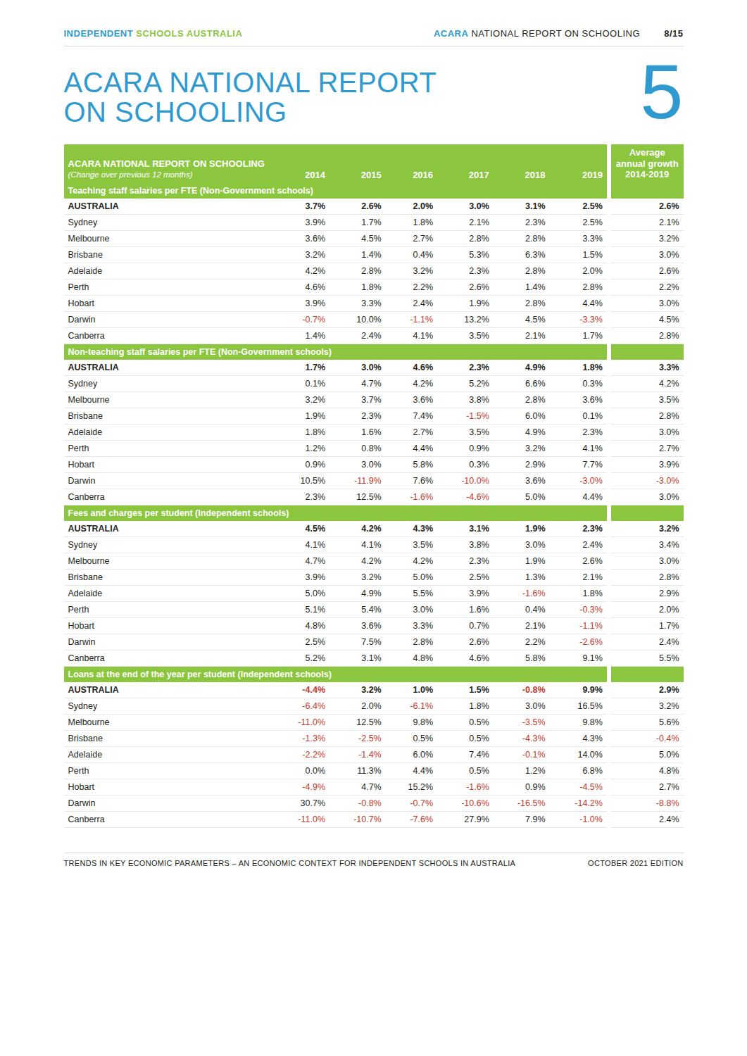INDEPENDENT SCHOOLS AUSTRALIA
ACARA NATIONAL REPORT ON SCHOOLING 8/15
ACARA NATIONAL REPORT
ON SCHOOLING
5
| ACARA NATIONAL REPORT ON SCHOOLING (Change over previous 12 months) | 2014 | 2015 | 2016 | 2017 | 2018 | 2019 | Average annual growth 2014-2019 |
| --- | --- | --- | --- | --- | --- | --- | --- |
| Teaching staff salaries per FTE (Non-Government schools) | |
| AUSTRALIA | 3.7% | 2.6% | 2.0% | 3.0% | 3.1% | 2.5% | 2.6% |
| Sydney | 3.9% | 1.7% | 1.8% | 2.1% | 2.3% | 2.5% | 2.1% |
| Melbourne | 3.6% | 4.5% | 2.7% | 2.8% | 2.8% | 3.3% | 3.2% |
| Brisbane | 3.2% | 1.4% | 0.4% | 5.3% | 6.3% | 1.5% | 3.0% |
| Adelaide | 4.2% | 2.8% | 3.2% | 2.3% | 2.8% | 2.0% | 2.6% |
| Perth | 4.6% | 1.8% | 2.2% | 2.6% | 1.4% | 2.8% | 2.2% |
| Hobart | 3.9% | 3.3% | 2.4% | 1.9% | 2.8% | 4.4% | 3.0% |
| Darwin | -0.7% | 10.0% | -1.1% | 13.2% | 4.5% | -3.3% | 4.5% |
| Canberra | 1.4% | 2.4% | 4.1% | 3.5% | 2.1% | 1.7% | 2.8% |
| Non-teaching staff salaries per FTE (Non-Government schools) | |
| AUSTRALIA | 1.7% | 3.0% | 4.6% | 2.3% | 4.9% | 1.8% | 3.3% |
| Sydney | 0.1% | 4.7% | 4.2% | 5.2% | 6.6% | 0.3% | 4.2% |
| Melbourne | 3.2% | 3.7% | 3.6% | 3.8% | 2.8% | 3.6% | 3.5% |
| Brisbane | 1.9% | 2.3% | 7.4% | -1.5% | 6.0% | 0.1% | 2.8% |
| Adelaide | 1.8% | 1.6% | 2.7% | 3.5% | 4.9% | 2.3% | 3.0% |
| Perth | 1.2% | 0.8% | 4.4% | 0.9% | 3.2% | 4.1% | 2.7% |
| Hobart | 0.9% | 3.0% | 5.8% | 0.3% | 2.9% | 7.7% | 3.9% |
| Darwin | 10.5% | -11.9% | 7.6% | -10.0% | 3.6% | -3.0% | -3.0% |
| Canberra | 2.3% | 12.5% | -1.6% | -4.6% | 5.0% | 4.4% | 3.0% |
| Fees and charges per student (Independent schools) | |
| AUSTRALIA | 4.5% | 4.2% | 4.3% | 3.1% | 1.9% | 2.3% | 3.2% |
| Sydney | 4.1% | 4.1% | 3.5% | 3.8% | 3.0% | 2.4% | 3.4% |
| Melbourne | 4.7% | 4.2% | 4.2% | 2.3% | 1.9% | 2.6% | 3.0% |
| Brisbane | 3.9% | 3.2% | 5.0% | 2.5% | 1.3% | 2.1% | 2.8% |
| Adelaide | 5.0% | 4.9% | 5.5% | 3.9% | -1.6% | 1.8% | 2.9% |
| Perth | 5.1% | 5.4% | 3.0% | 1.6% | 0.4% | -0.3% | 2.0% |
| Hobart | 4.8% | 3.6% | 3.3% | 0.7% | 2.1% | -1.1% | 1.7% |
| Darwin | 2.5% | 7.5% | 2.8% | 2.6% | 2.2% | -2.6% | 2.4% |
| Canberra | 5.2% | 3.1% | 4.8% | 4.6% | 5.8% | 9.1% | 5.5% |
| Loans at the end of the year per student (Independent schools) | |
| AUSTRALIA | -4.4% | 3.2% | 1.0% | 1.5% | -0.8% | 9.9% | 2.9% |
| Sydney | -6.4% | 2.0% | -6.1% | 1.8% | 3.0% | 16.5% | 3.2% |
| Melbourne | -11.0% | 12.5% | 9.8% | 0.5% | -3.5% | 9.8% | 5.6% |
| Brisbane | -1.3% | -2.5% | 0.5% | 0.5% | -4.3% | 4.3% | -0.4% |
| Adelaide | -2.2% | -1.4% | 6.0% | 7.4% | -0.1% | 14.0% | 5.0% |
| Perth | 0.0% | 11.3% | 4.4% | 0.5% | 1.2% | 6.8% | 4.8% |
| Hobart | -4.9% | 4.7% | 15.2% | -1.6% | 0.9% | -4.5% | 2.7% |
| Darwin | 30.7% | -0.8% | -0.7% | -10.6% | -16.5% | -14.2% | -8.8% |
| Canberra | -11.0% | -10.7% | -7.6% | 27.9% | 7.9% | -1.0% | 2.4% |
TRENDS IN KEY ECONOMIC PARAMETERS – AN ECONOMIC CONTEXT FOR INDEPENDENT SCHOOLS IN AUSTRALIA
OCTOBER 2021 EDITION